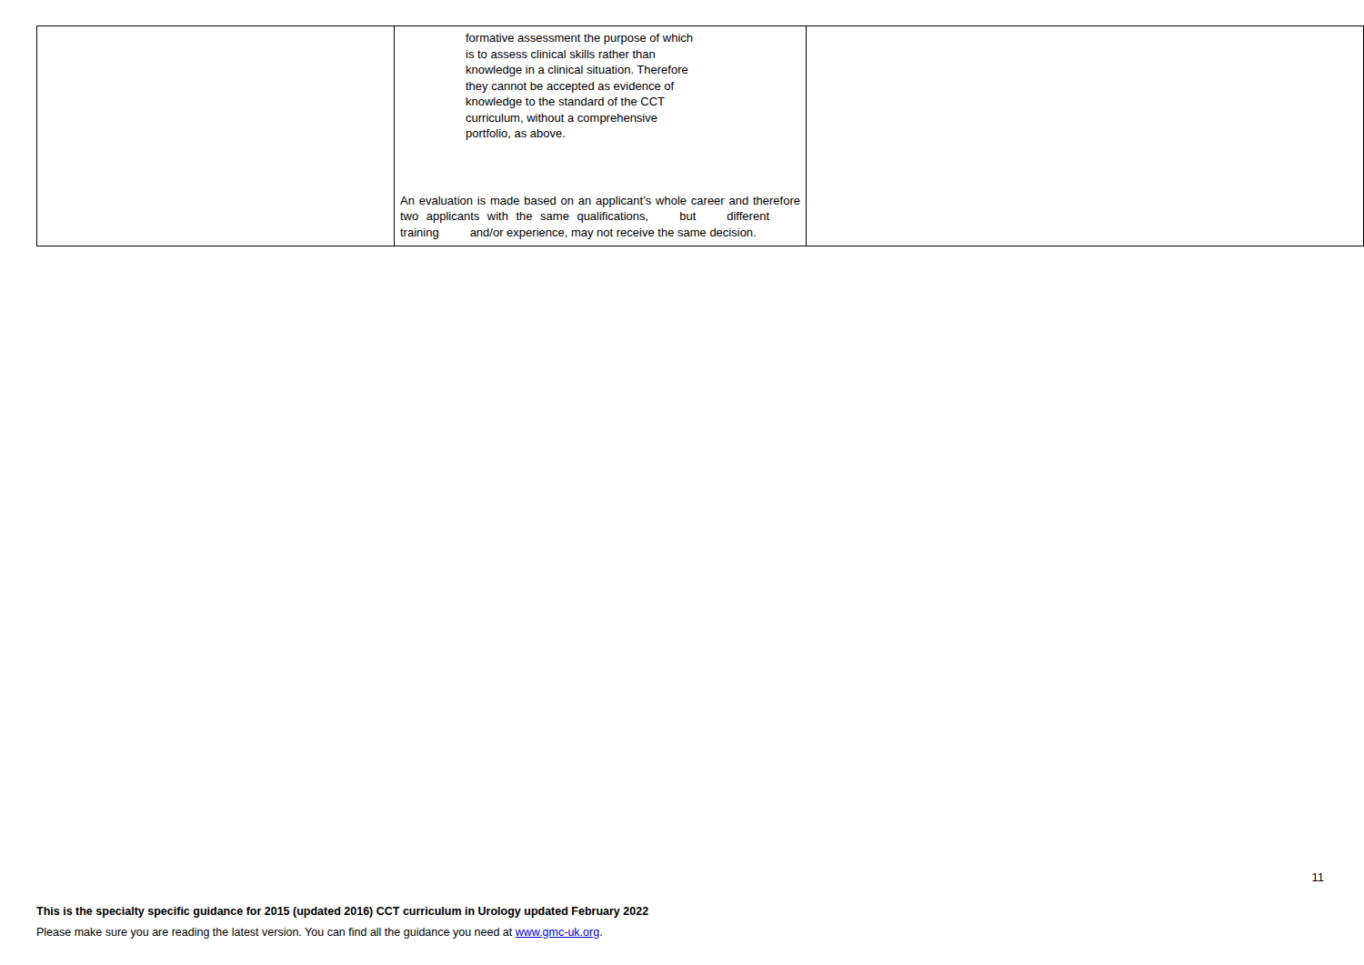| | formative assessment the purpose of which is to assess clinical skills rather than knowledge in a clinical situation. Therefore they cannot be accepted as evidence of knowledge to the standard of the CCT curriculum, without a comprehensive portfolio, as above. An evaluation is made based on an applicant’s whole career and therefore two applicants with the same qualifications, but different training and/or experience, may not receive the same decision. | |
11
This is the specialty specific guidance for 2015 (updated 2016) CCT curriculum in Urology updated February 2022
Please make sure you are reading the latest version. You can find all the guidance you need at www.gmc-uk.org.